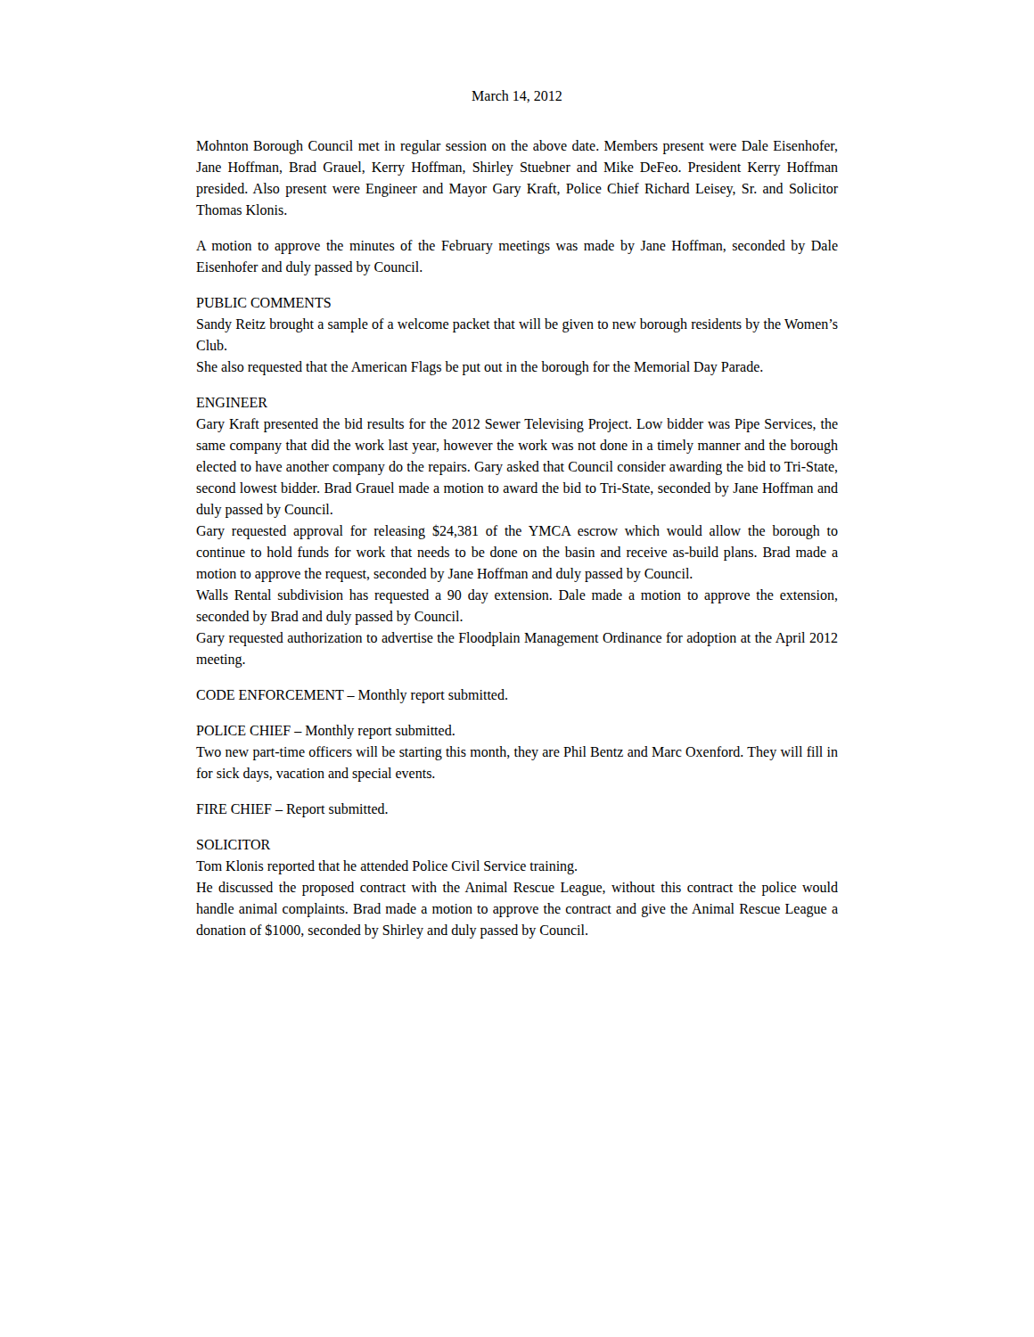March 14, 2012
Mohnton Borough Council met in regular session on the above date. Members present were Dale Eisenhofer, Jane Hoffman, Brad Grauel, Kerry Hoffman, Shirley Stuebner and Mike DeFeo. President Kerry Hoffman presided. Also present were Engineer and Mayor Gary Kraft, Police Chief Richard Leisey, Sr. and Solicitor Thomas Klonis.
A motion to approve the minutes of the February meetings was made by Jane Hoffman, seconded by Dale Eisenhofer and duly passed by Council.
PUBLIC COMMENTS
Sandy Reitz brought a sample of a welcome packet that will be given to new borough residents by the Women’s Club.
She also requested that the American Flags be put out in the borough for the Memorial Day Parade.
ENGINEER
Gary Kraft presented the bid results for the 2012 Sewer Televising Project. Low bidder was Pipe Services, the same company that did the work last year, however the work was not done in a timely manner and the borough elected to have another company do the repairs. Gary asked that Council consider awarding the bid to Tri-State, second lowest bidder. Brad Grauel made a motion to award the bid to Tri-State, seconded by Jane Hoffman and duly passed by Council.
Gary requested approval for releasing $24,381 of the YMCA escrow which would allow the borough to continue to hold funds for work that needs to be done on the basin and receive as-build plans. Brad made a motion to approve the request, seconded by Jane Hoffman and duly passed by Council.
Walls Rental subdivision has requested a 90 day extension. Dale made a motion to approve the extension, seconded by Brad and duly passed by Council.
Gary requested authorization to advertise the Floodplain Management Ordinance for adoption at the April 2012 meeting.
CODE ENFORCEMENT – Monthly report submitted.
POLICE CHIEF – Monthly report submitted.
Two new part-time officers will be starting this month, they are Phil Bentz and Marc Oxenford. They will fill in for sick days, vacation and special events.
FIRE CHIEF – Report submitted.
SOLICITOR
Tom Klonis reported that he attended Police Civil Service training.
He discussed the proposed contract with the Animal Rescue League, without this contract the police would handle animal complaints. Brad made a motion to approve the contract and give the Animal Rescue League a donation of $1000, seconded by Shirley and duly passed by Council.